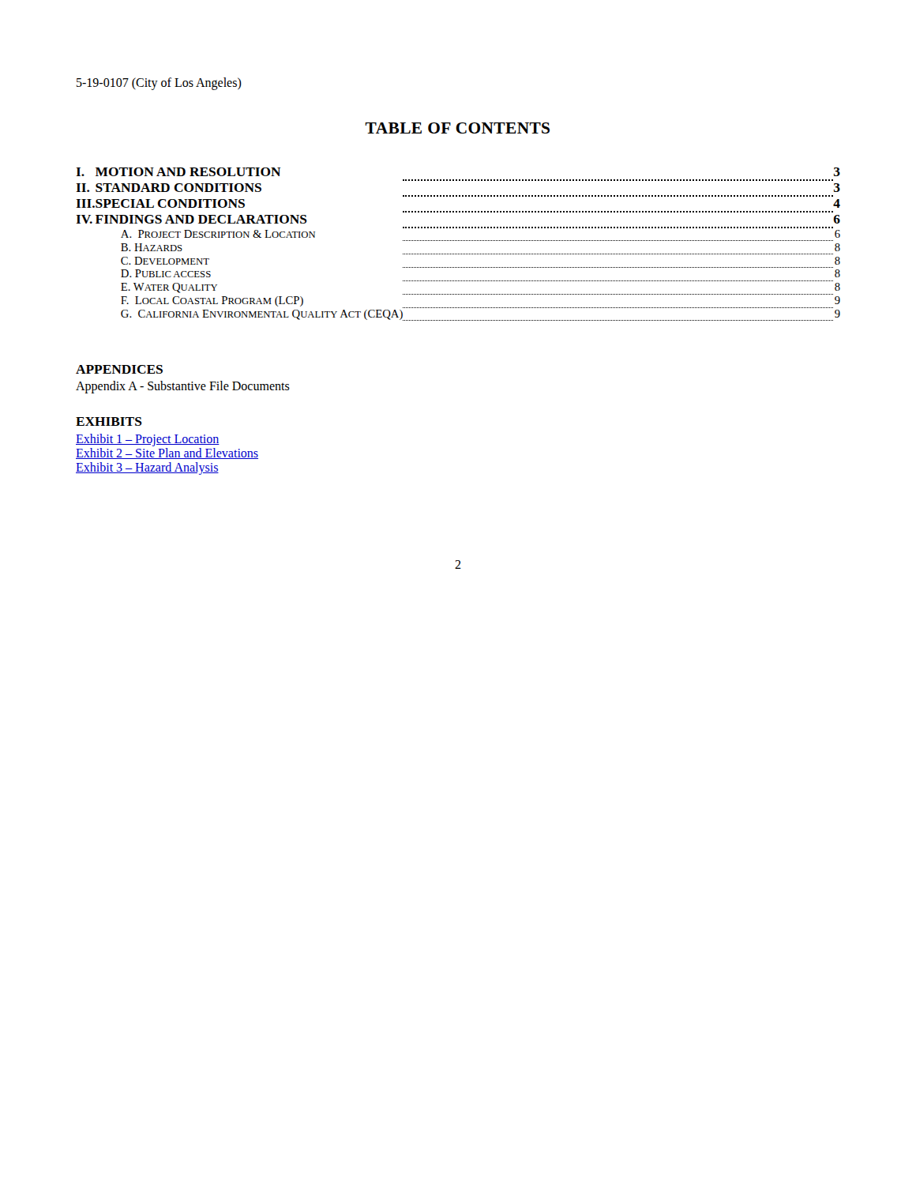5-19-0107 (City of Los Angeles)
TABLE OF CONTENTS
| I. | MOTION AND RESOLUTION | | 3 |
| II. | STANDARD CONDITIONS | | 3 |
| III. | SPECIAL CONDITIONS | | 4 |
| IV. | FINDINGS AND DECLARATIONS | | 6 |
| | A. P ROJECT D ESCRIPTION & L OCATION | | 6 |
| | B. H AZARDS | | 8 |
| | C. D EVELOPMENT | | 8 |
| | D. P UBLIC ACCESS | | 8 |
| | E. W ATER Q UALITY | | 8 |
| | F. L OCAL C OASTAL P ROGRAM (LCP) | | 9 |
| | G. C ALIFORNIA E NVIRONMENTAL Q UALITY A CT (CEQA) | | 9 |
APPENDICES
Appendix A - Substantive File Documents
EXHIBITS
Exhibit 1 – Project Location
Exhibit 2 – Site Plan and Elevations
Exhibit 3 – Hazard Analysis
2